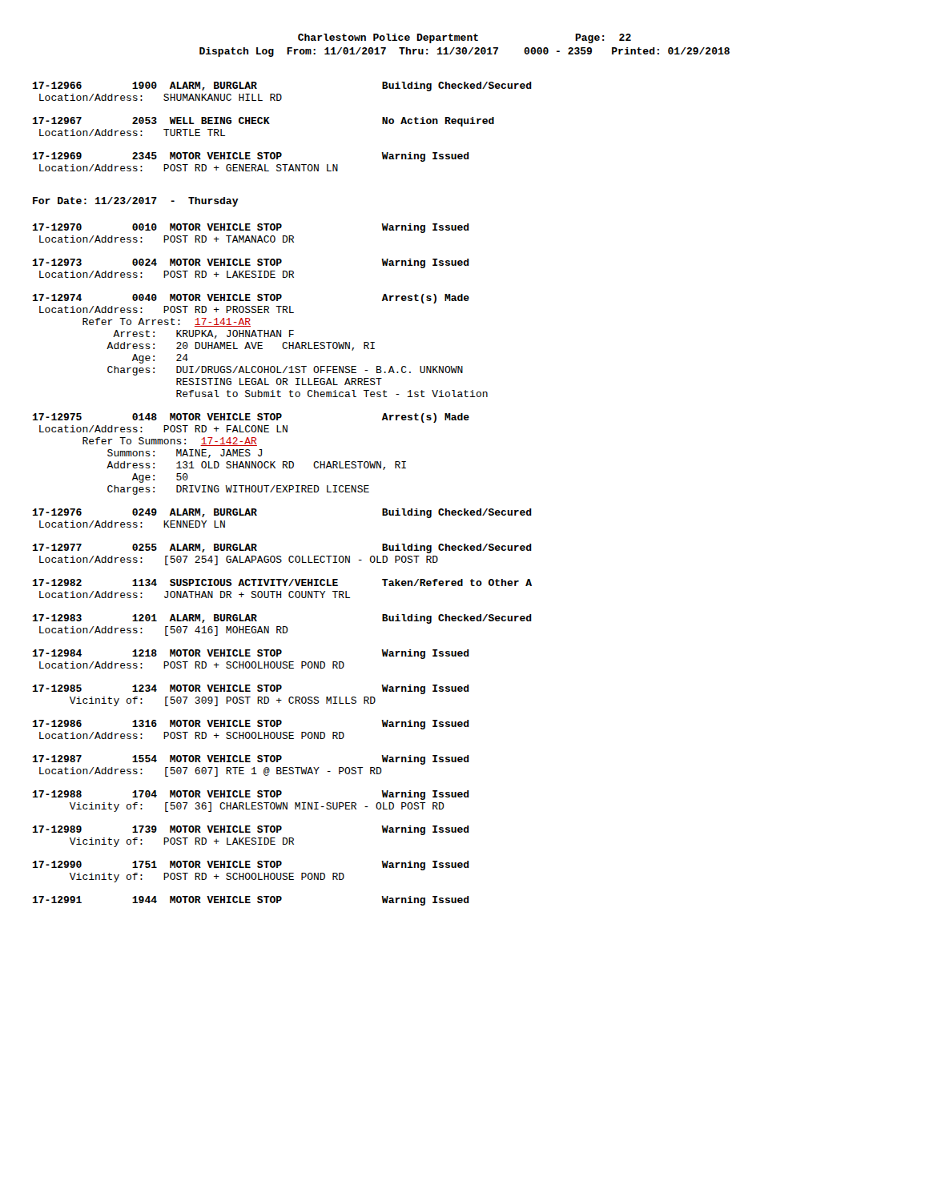Charlestown Police Department Page: 22
Dispatch Log From: 11/01/2017 Thru: 11/30/2017 0000 - 2359 Printed: 01/29/2018
17-12966 1900 ALARM, BURGLAR Building Checked/Secured
Location/Address: SHUMANKANUC HILL RD
17-12967 2053 WELL BEING CHECK No Action Required
Location/Address: TURTLE TRL
17-12969 2345 MOTOR VEHICLE STOP Warning Issued
Location/Address: POST RD + GENERAL STANTON LN
For Date: 11/23/2017 - Thursday
17-12970 0010 MOTOR VEHICLE STOP Warning Issued
Location/Address: POST RD + TAMANACO DR
17-12973 0024 MOTOR VEHICLE STOP Warning Issued
Location/Address: POST RD + LAKESIDE DR
17-12974 0040 MOTOR VEHICLE STOP Arrest(s) Made
Location/Address: POST RD + PROSSER TRL
Refer To Arrest: 17-141-AR
Arrest: KRUPKA, JOHNATHAN F
Address: 20 DUHAMEL AVE CHARLESTOWN, RI
Age: 24
Charges: DUI/DRUGS/ALCOHOL/1ST OFFENSE - B.A.C. UNKNOWN
RESISTING LEGAL OR ILLEGAL ARREST
Refusal to Submit to Chemical Test - 1st Violation
17-12975 0148 MOTOR VEHICLE STOP Arrest(s) Made
Location/Address: POST RD + FALCONE LN
Refer To Summons: 17-142-AR
Summons: MAINE, JAMES J
Address: 131 OLD SHANNOCK RD CHARLESTOWN, RI
Age: 50
Charges: DRIVING WITHOUT/EXPIRED LICENSE
17-12976 0249 ALARM, BURGLAR Building Checked/Secured
Location/Address: KENNEDY LN
17-12977 0255 ALARM, BURGLAR Building Checked/Secured
Location/Address: [507 254] GALAPAGOS COLLECTION - OLD POST RD
17-12982 1134 SUSPICIOUS ACTIVITY/VEHICLE Taken/Refered to Other A
Location/Address: JONATHAN DR + SOUTH COUNTY TRL
17-12983 1201 ALARM, BURGLAR Building Checked/Secured
Location/Address: [507 416] MOHEGAN RD
17-12984 1218 MOTOR VEHICLE STOP Warning Issued
Location/Address: POST RD + SCHOOLHOUSE POND RD
17-12985 1234 MOTOR VEHICLE STOP Warning Issued
Vicinity of: [507 309] POST RD + CROSS MILLS RD
17-12986 1316 MOTOR VEHICLE STOP Warning Issued
Location/Address: POST RD + SCHOOLHOUSE POND RD
17-12987 1554 MOTOR VEHICLE STOP Warning Issued
Location/Address: [507 607] RTE 1 @ BESTWAY - POST RD
17-12988 1704 MOTOR VEHICLE STOP Warning Issued
Vicinity of: [507 36] CHARLESTOWN MINI-SUPER - OLD POST RD
17-12989 1739 MOTOR VEHICLE STOP Warning Issued
Vicinity of: POST RD + LAKESIDE DR
17-12990 1751 MOTOR VEHICLE STOP Warning Issued
Vicinity of: POST RD + SCHOOLHOUSE POND RD
17-12991 1944 MOTOR VEHICLE STOP Warning Issued